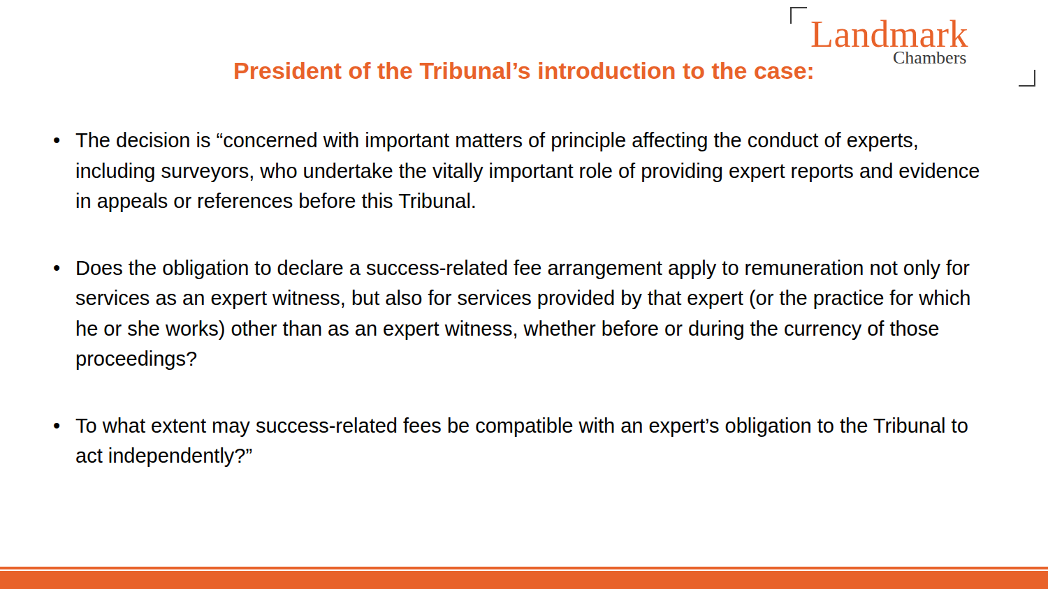Landmark
Chambers
President of the Tribunal’s introduction to the case:
The decision is “concerned with important matters of principle affecting the conduct of experts, including surveyors, who undertake the vitally important role of providing expert reports and evidence in appeals or references before this Tribunal.
Does the obligation to declare a success-related fee arrangement apply to remuneration not only for services as an expert witness, but also for services provided by that expert (or the practice for which he or she works) other than as an expert witness, whether before or during the currency of those proceedings?
To what extent may success-related fees be compatible with an expert’s obligation to the Tribunal to act independently?”